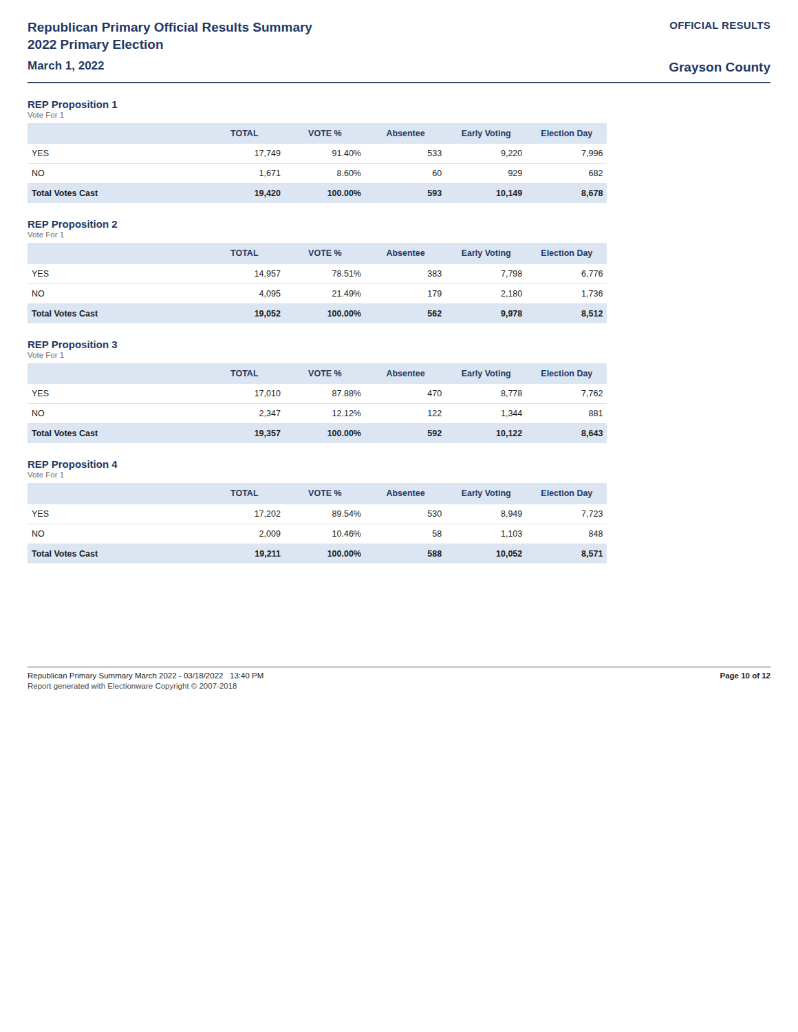Republican Primary Official Results Summary
2022 Primary Election
March 1, 2022
OFFICIAL RESULTS
Grayson County
REP Proposition 1
Vote For 1
| | TOTAL | VOTE % | Absentee | Early Voting | Election Day |
| --- | --- | --- | --- | --- | --- |
| YES | 17,749 | 91.40% | 533 | 9,220 | 7,996 |
| NO | 1,671 | 8.60% | 60 | 929 | 682 |
| Total Votes Cast | 19,420 | 100.00% | 593 | 10,149 | 8,678 |
REP Proposition 2
Vote For 1
| | TOTAL | VOTE % | Absentee | Early Voting | Election Day |
| --- | --- | --- | --- | --- | --- |
| YES | 14,957 | 78.51% | 383 | 7,798 | 6,776 |
| NO | 4,095 | 21.49% | 179 | 2,180 | 1,736 |
| Total Votes Cast | 19,052 | 100.00% | 562 | 9,978 | 8,512 |
REP Proposition 3
Vote For 1
| | TOTAL | VOTE % | Absentee | Early Voting | Election Day |
| --- | --- | --- | --- | --- | --- |
| YES | 17,010 | 87.88% | 470 | 8,778 | 7,762 |
| NO | 2,347 | 12.12% | 122 | 1,344 | 881 |
| Total Votes Cast | 19,357 | 100.00% | 592 | 10,122 | 8,643 |
REP Proposition 4
Vote For 1
| | TOTAL | VOTE % | Absentee | Early Voting | Election Day |
| --- | --- | --- | --- | --- | --- |
| YES | 17,202 | 89.54% | 530 | 8,949 | 7,723 |
| NO | 2,009 | 10.46% | 58 | 1,103 | 848 |
| Total Votes Cast | 19,211 | 100.00% | 588 | 10,052 | 8,571 |
Republican Primary Summary March 2022 - 03/18/2022 13:40 PM
Report generated with Electionware Copyright © 2007-2018
Page 10 of 12